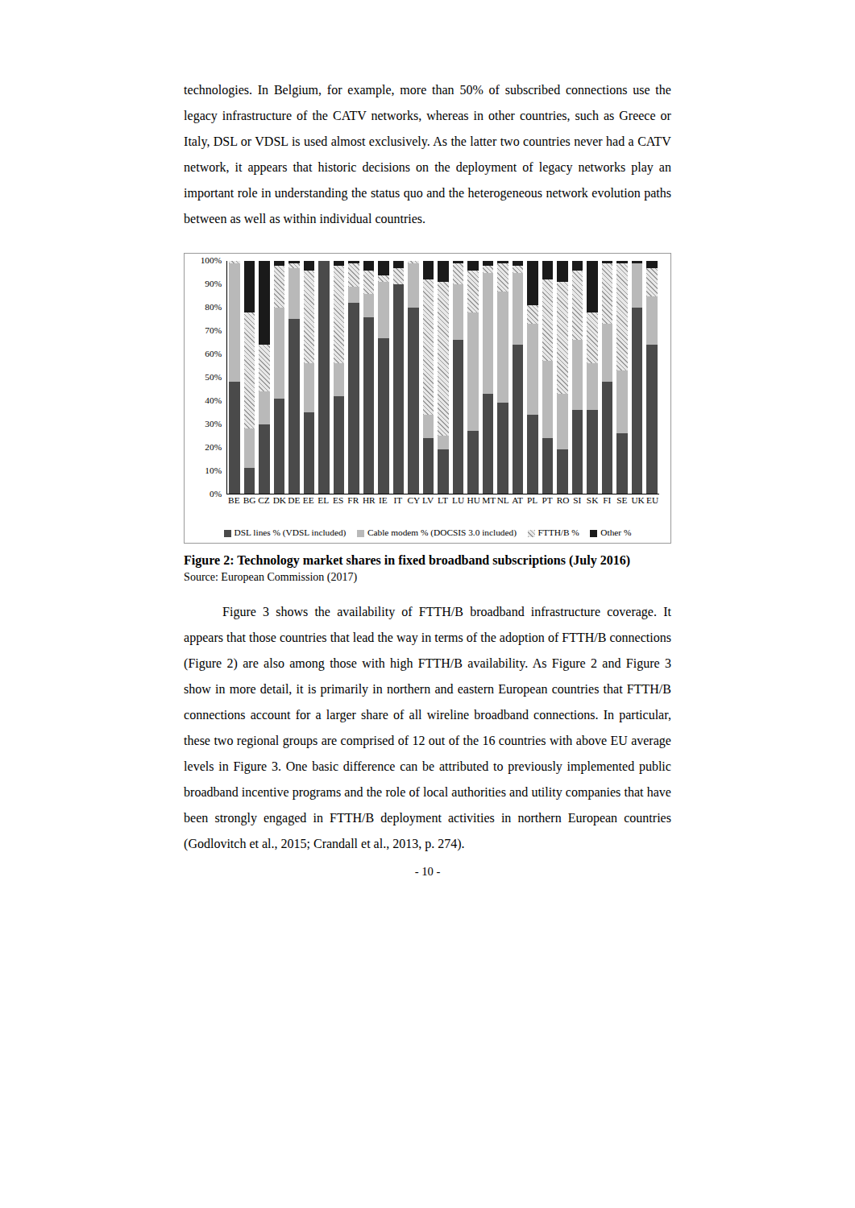technologies. In Belgium, for example, more than 50% of subscribed connections use the legacy infrastructure of the CATV networks, whereas in other countries, such as Greece or Italy, DSL or VDSL is used almost exclusively. As the latter two countries never had a CATV network, it appears that historic decisions on the deployment of legacy networks play an important role in understanding the status quo and the heterogeneous network evolution paths between as well as within individual countries.
100% 90% 80% 70% 60% 50% 40% 30% 20% 10% 0%
BE BG CZ DK DE EE EL ES FR HR IE IT CY LV LT LU HU MT NL AT PL PT RO SI SK FI SE UK EU
DSL lines % (VDSL included)
Cable modem % (DOCSIS 3.0 included)
FTTH/B %
Other %
Figure 2: Technology market shares in fixed broadband subscriptions (July 2016)
Source: European Commission (2017)
Figure 3 shows the availability of FTTH/B broadband infrastructure coverage. It appears that those countries that lead the way in terms of the adoption of FTTH/B connections (Figure 2) are also among those with high FTTH/B availability. As Figure 2 and Figure 3 show in more detail, it is primarily in northern and eastern European countries that FTTH/B connections account for a larger share of all wireline broadband connections. In particular, these two regional groups are comprised of 12 out of the 16 countries with above EU average levels in Figure 3. One basic difference can be attributed to previously implemented public broadband incentive programs and the role of local authorities and utility companies that have been strongly engaged in FTTH/B deployment activities in northern European countries (Godlovitch et al., 2015; Crandall et al., 2013, p. 274).
- 10 -